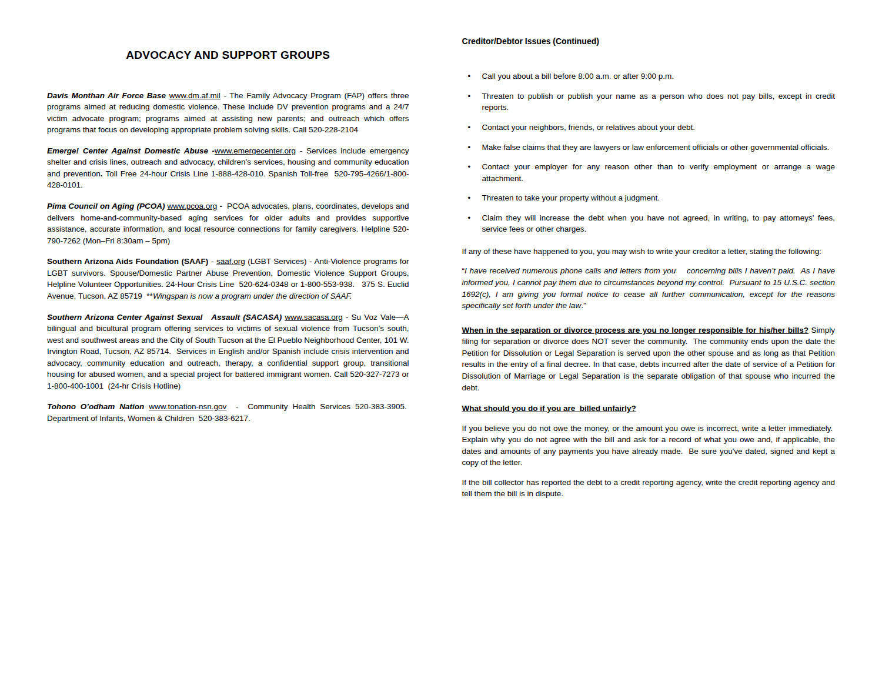ADVOCACY AND SUPPORT GROUPS
Davis Monthan Air Force Base www.dm.af.mil - The Family Advocacy Program (FAP) offers three programs aimed at reducing domestic violence. These include DV prevention programs and a 24/7 victim advocate program; programs aimed at assisting new parents; and outreach which offers programs that focus on developing appropriate problem solving skills. Call 520-228-2104
Emerge! Center Against Domestic Abuse -www.emergecenter.org - Services include emergency shelter and crisis lines, outreach and advocacy, children’s services, housing and community education and prevention. Toll Free 24-hour Crisis Line 1-888-428-010. Spanish Toll-free 520-795-4266/1-800-428-0101.
Pima Council on Aging (PCOA) www.pcoa.org - PCOA advocates, plans, coordinates, develops and delivers home-and-community-based aging services for older adults and provides supportive assistance, accurate information, and local resource connections for family caregivers. Helpline 520-790-7262 (Mon–Fri 8:30am – 5pm)
Southern Arizona Aids Foundation (SAAF) - saaf.org (LGBT Services) - Anti-Violence programs for LGBT survivors. Spouse/Domestic Partner Abuse Prevention, Domestic Violence Support Groups, Helpline Volunteer Opportunities. 24-Hour Crisis Line 520-624-0348 or 1-800-553-938. 375 S. Euclid Avenue, Tucson, AZ 85719 **Wingspan is now a program under the direction of SAAF.
Southern Arizona Center Against Sexual Assault (SACASA) www.sacasa.org - Su Voz Vale—A bilingual and bicultural program offering services to victims of sexual violence from Tucson’s south, west and southwest areas and the City of South Tucson at the El Pueblo Neighborhood Center, 101 W. Irvington Road, Tucson, AZ 85714. Services in English and/or Spanish include crisis intervention and advocacy, community education and outreach, therapy, a confidential support group, transitional housing for abused women, and a special project for battered immigrant women. Call 520-327-7273 or 1-800-400-1001 (24-hr Crisis Hotline)
Tohono O’odham Nation www.tonation-nsn.gov - Community Health Services 520-383-3905. Department of Infants, Women & Children 520-383-6217.
Creditor/Debtor Issues (Continued)
Call you about a bill before 8:00 a.m. or after 9:00 p.m.
Threaten to publish or publish your name as a person who does not pay bills, except in credit reports.
Contact your neighbors, friends, or relatives about your debt.
Make false claims that they are lawyers or law enforcement officials or other governmental officials.
Contact your employer for any reason other than to verify employment or arrange a wage attachment.
Threaten to take your property without a judgment.
Claim they will increase the debt when you have not agreed, in writing, to pay attorneys' fees, service fees or other charges.
If any of these have happened to you, you may wish to write your creditor a letter, stating the following:
“I have received numerous phone calls and letters from you concerning bills I haven’t paid. As I have informed you, I cannot pay them due to circumstances beyond my control. Pursuant to 15 U.S.C. section 1692(c), I am giving you formal notice to cease all further communication, except for the reasons specifically set forth under the law.”
When in the separation or divorce process are you no longer responsible for his/her bills? Simply filing for separation or divorce does NOT sever the community. The community ends upon the date the Petition for Dissolution or Legal Separation is served upon the other spouse and as long as that Petition results in the entry of a final decree. In that case, debts incurred after the date of service of a Petition for Dissolution of Marriage or Legal Separation is the separate obligation of that spouse who incurred the debt.
What should you do if you are billed unfairly?
If you believe you do not owe the money, or the amount you owe is incorrect, write a letter immediately. Explain why you do not agree with the bill and ask for a record of what you owe and, if applicable, the dates and amounts of any payments you have already made. Be sure you've dated, signed and kept a copy of the letter.
If the bill collector has reported the debt to a credit reporting agency, write the credit reporting agency and tell them the bill is in dispute.